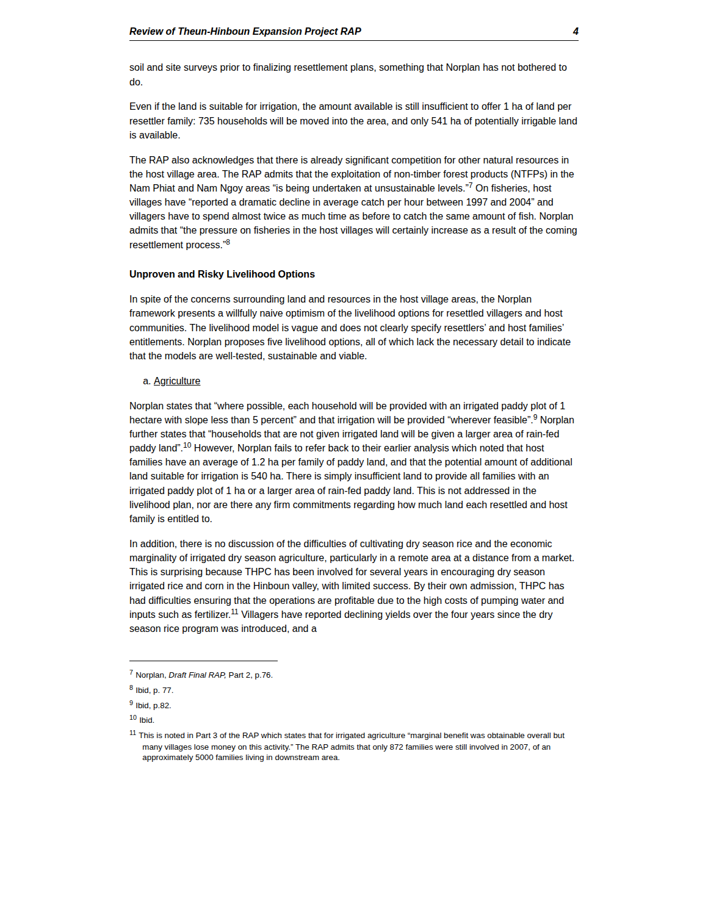Review of Theun-Hinboun Expansion Project RAP 4
soil and site surveys prior to finalizing resettlement plans, something that Norplan has not bothered to do.
Even if the land is suitable for irrigation, the amount available is still insufficient to offer 1 ha of land per resettler family: 735 households will be moved into the area, and only 541 ha of potentially irrigable land is available.
The RAP also acknowledges that there is already significant competition for other natural resources in the host village area. The RAP admits that the exploitation of non-timber forest products (NTFPs) in the Nam Phiat and Nam Ngoy areas “is being undertaken at unsustainable levels.”7 On fisheries, host villages have “reported a dramatic decline in average catch per hour between 1997 and 2004” and villagers have to spend almost twice as much time as before to catch the same amount of fish. Norplan admits that “the pressure on fisheries in the host villages will certainly increase as a result of the coming resettlement process.”8
Unproven and Risky Livelihood Options
In spite of the concerns surrounding land and resources in the host village areas, the Norplan framework presents a willfully naive optimism of the livelihood options for resettled villagers and host communities. The livelihood model is vague and does not clearly specify resettlers’ and host families’ entitlements. Norplan proposes five livelihood options, all of which lack the necessary detail to indicate that the models are well-tested, sustainable and viable.
Agriculture
Norplan states that “where possible, each household will be provided with an irrigated paddy plot of 1 hectare with slope less than 5 percent” and that irrigation will be provided “wherever feasible”.9 Norplan further states that “households that are not given irrigated land will be given a larger area of rain-fed paddy land”.10 However, Norplan fails to refer back to their earlier analysis which noted that host families have an average of 1.2 ha per family of paddy land, and that the potential amount of additional land suitable for irrigation is 540 ha. There is simply insufficient land to provide all families with an irrigated paddy plot of 1 ha or a larger area of rain-fed paddy land. This is not addressed in the livelihood plan, nor are there any firm commitments regarding how much land each resettled and host family is entitled to.
In addition, there is no discussion of the difficulties of cultivating dry season rice and the economic marginality of irrigated dry season agriculture, particularly in a remote area at a distance from a market. This is surprising because THPC has been involved for several years in encouraging dry season irrigated rice and corn in the Hinboun valley, with limited success. By their own admission, THPC has had difficulties ensuring that the operations are profitable due to the high costs of pumping water and inputs such as fertilizer.11 Villagers have reported declining yields over the four years since the dry season rice program was introduced, and a
7 Norplan, Draft Final RAP, Part 2, p.76.
8 Ibid, p. 77.
9 Ibid, p.82.
10 Ibid.
11 This is noted in Part 3 of the RAP which states that for irrigated agriculture “marginal benefit was obtainable overall but many villages lose money on this activity.” The RAP admits that only 872 families were still involved in 2007, of an approximately 5000 families living in downstream area.